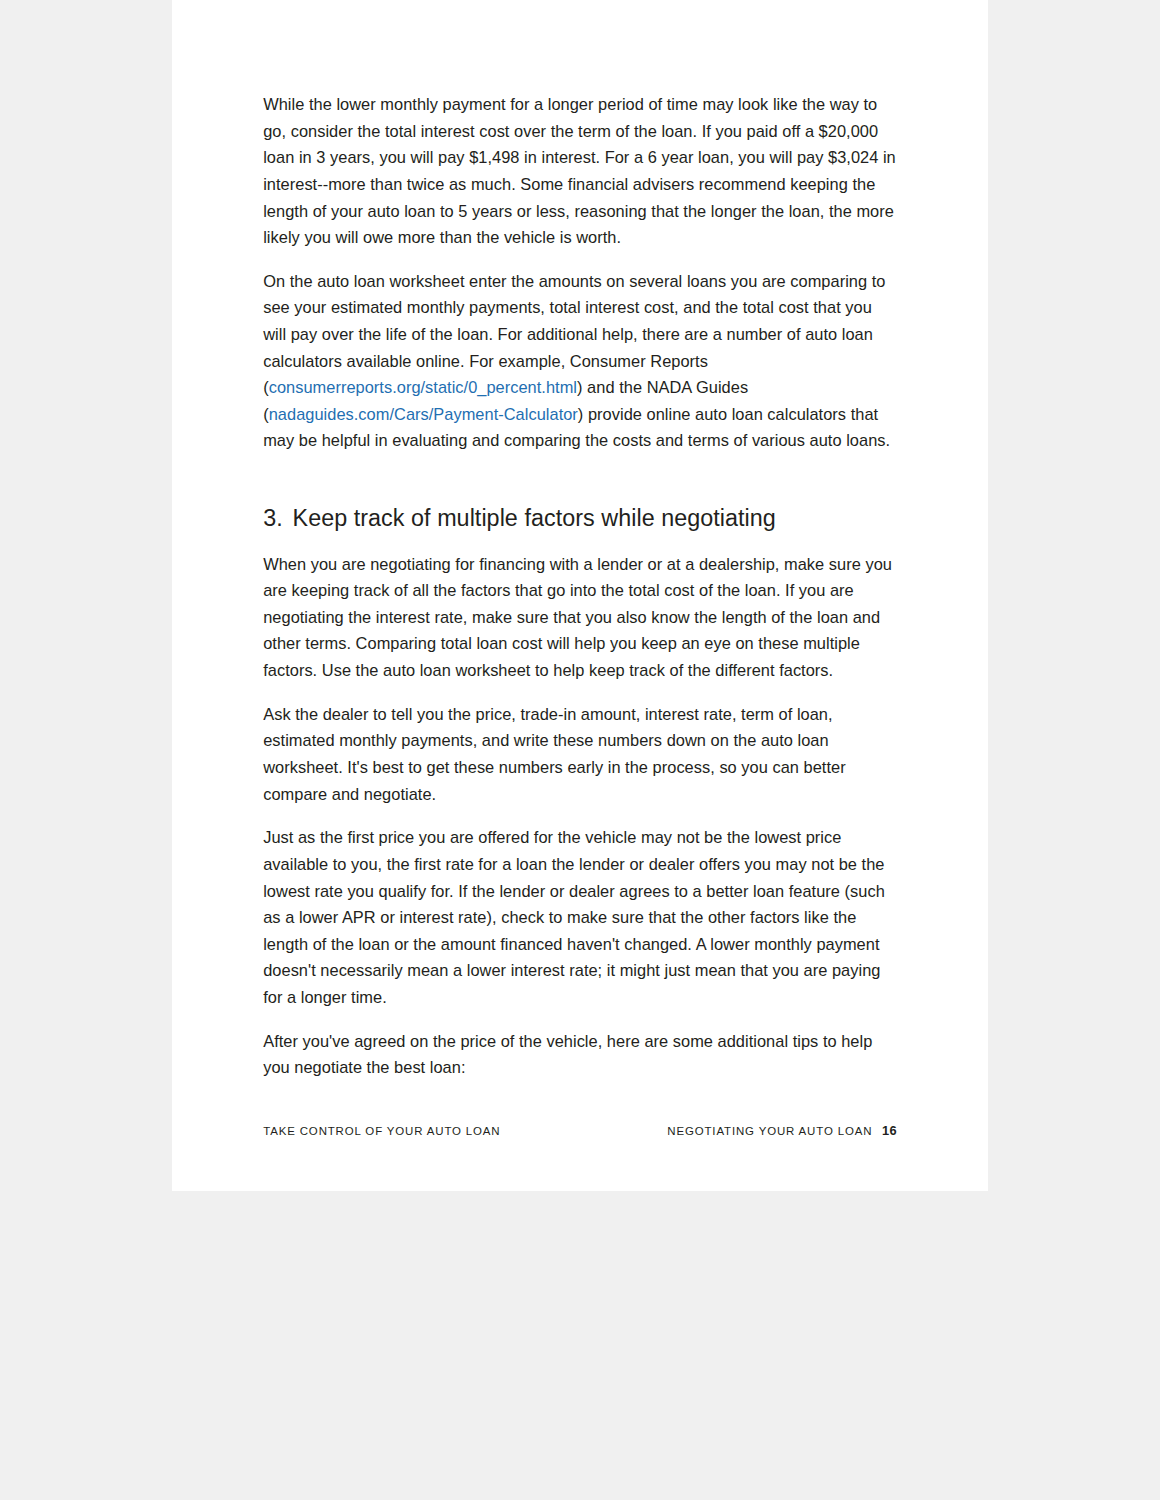While the lower monthly payment for a longer period of time may look like the way to go, consider the total interest cost over the term of the loan. If you paid off a $20,000 loan in 3 years, you will pay $1,498 in interest. For a 6 year loan, you will pay $3,024 in interest--more than twice as much. Some financial advisers recommend keeping the length of your auto loan to 5 years or less, reasoning that the longer the loan, the more likely you will owe more than the vehicle is worth.
On the auto loan worksheet enter the amounts on several loans you are comparing to see your estimated monthly payments, total interest cost, and the total cost that you will pay over the life of the loan. For additional help, there are a number of auto loan calculators available online. For example, Consumer Reports (consumerreports.org/static/0_percent.html) and the NADA Guides (nadaguides.com/Cars/Payment-Calculator) provide online auto loan calculators that may be helpful in evaluating and comparing the costs and terms of various auto loans.
3. Keep track of multiple factors while negotiating
When you are negotiating for financing with a lender or at a dealership, make sure you are keeping track of all the factors that go into the total cost of the loan. If you are negotiating the interest rate, make sure that you also know the length of the loan and other terms. Comparing total loan cost will help you keep an eye on these multiple factors. Use the auto loan worksheet to help keep track of the different factors.
Ask the dealer to tell you the price, trade-in amount, interest rate, term of loan, estimated monthly payments, and write these numbers down on the auto loan worksheet. It's best to get these numbers early in the process, so you can better compare and negotiate.
Just as the first price you are offered for the vehicle may not be the lowest price available to you, the first rate for a loan the lender or dealer offers you may not be the lowest rate you qualify for. If the lender or dealer agrees to a better loan feature (such as a lower APR or interest rate), check to make sure that the other factors like the length of the loan or the amount financed haven't changed. A lower monthly payment doesn't necessarily mean a lower interest rate; it might just mean that you are paying for a longer time.
After you've agreed on the price of the vehicle, here are some additional tips to help you negotiate the best loan:
Take control of your auto loan
Negotiating your auto loan 16